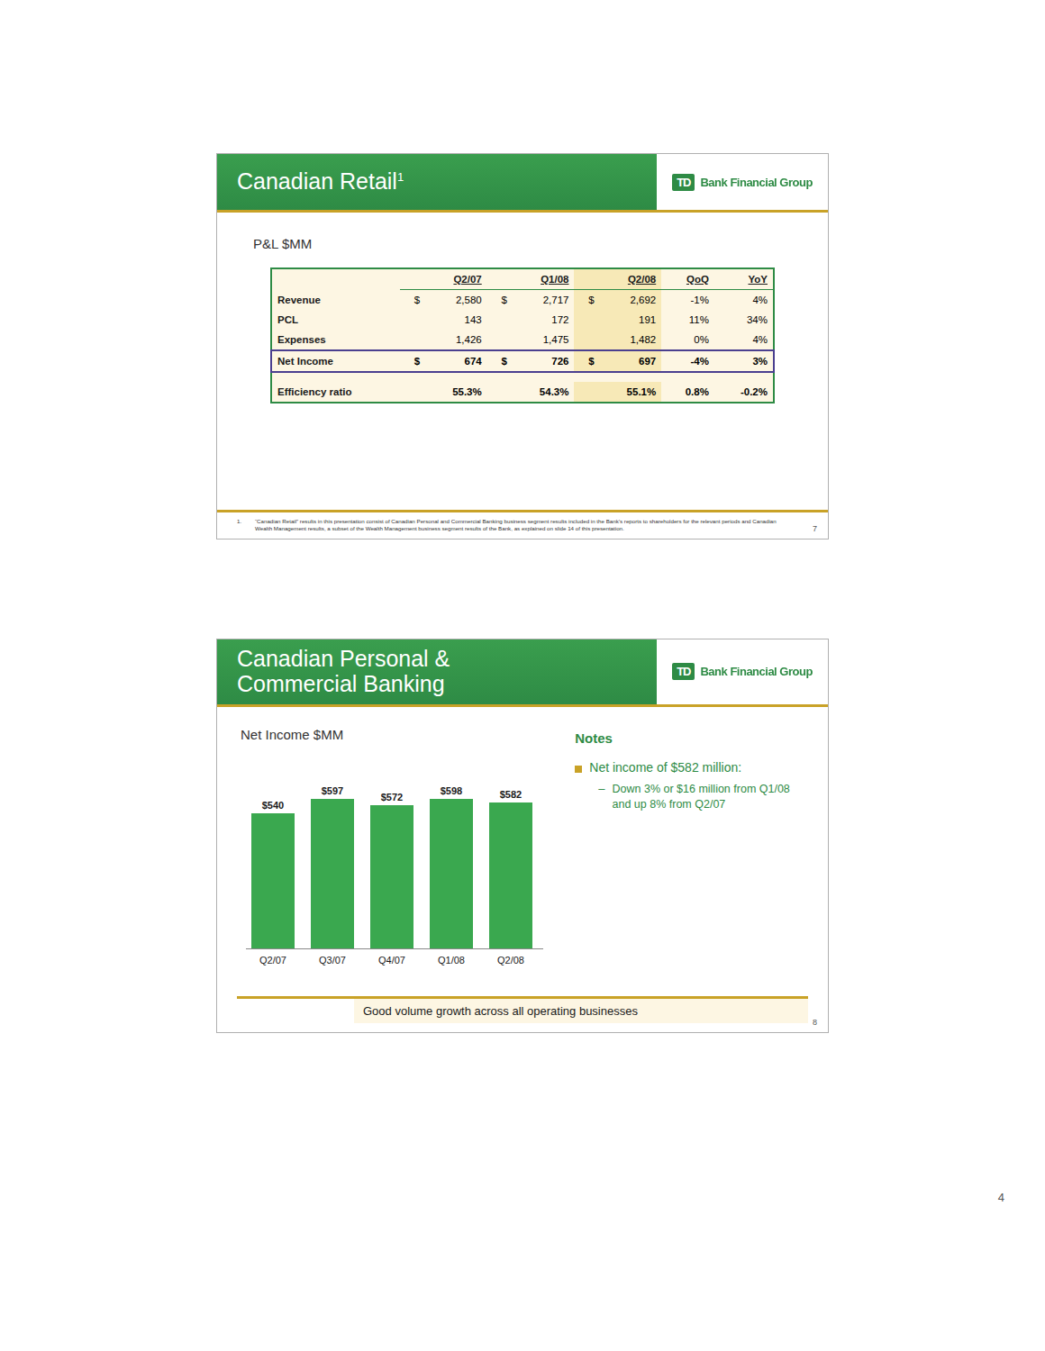Canadian Retail1
TD Bank Financial Group
P&L $MM
| | Q2/07 | Q1/08 | Q2/08 | QoQ | YoY |
| --- | --- | --- | --- | --- | --- |
| Revenue | $ | 2,580 | $ | 2,717 | $ | 2,692 | -1% | 4% |
| PCL | | 143 | | 172 | | 191 | 11% | 34% |
| Expenses | | 1,426 | | 1,475 | | 1,482 | 0% | 4% |
| Net Income | $ | 674 | $ | 726 | $ | 697 | -4% | 3% |
| Efficiency ratio | | 55.3% | | 54.3% | | 55.1% | 0.8% | -0.2% |
1.
“Canadian Retail” results in this presentation consist of Canadian Personal and Commercial Banking business segment results included in the Bank’s reports to shareholders for the relevant periods and Canadian Wealth Management results, a subset of the Wealth Management business segment results of the Bank, as explained on slide 14 of this presentation.
7
Canadian Personal &
Commercial Banking
TD Bank Financial Group
Net Income $MM
$540
$597
$572
$598
$582
Q2/07
Q3/07
Q4/07
Q1/08
Q2/08
Notes
Net income of $582 million:
–
Down 3% or $16 million from Q1/08 and up 8% from Q2/07
Good volume growth across all operating businesses
8
4